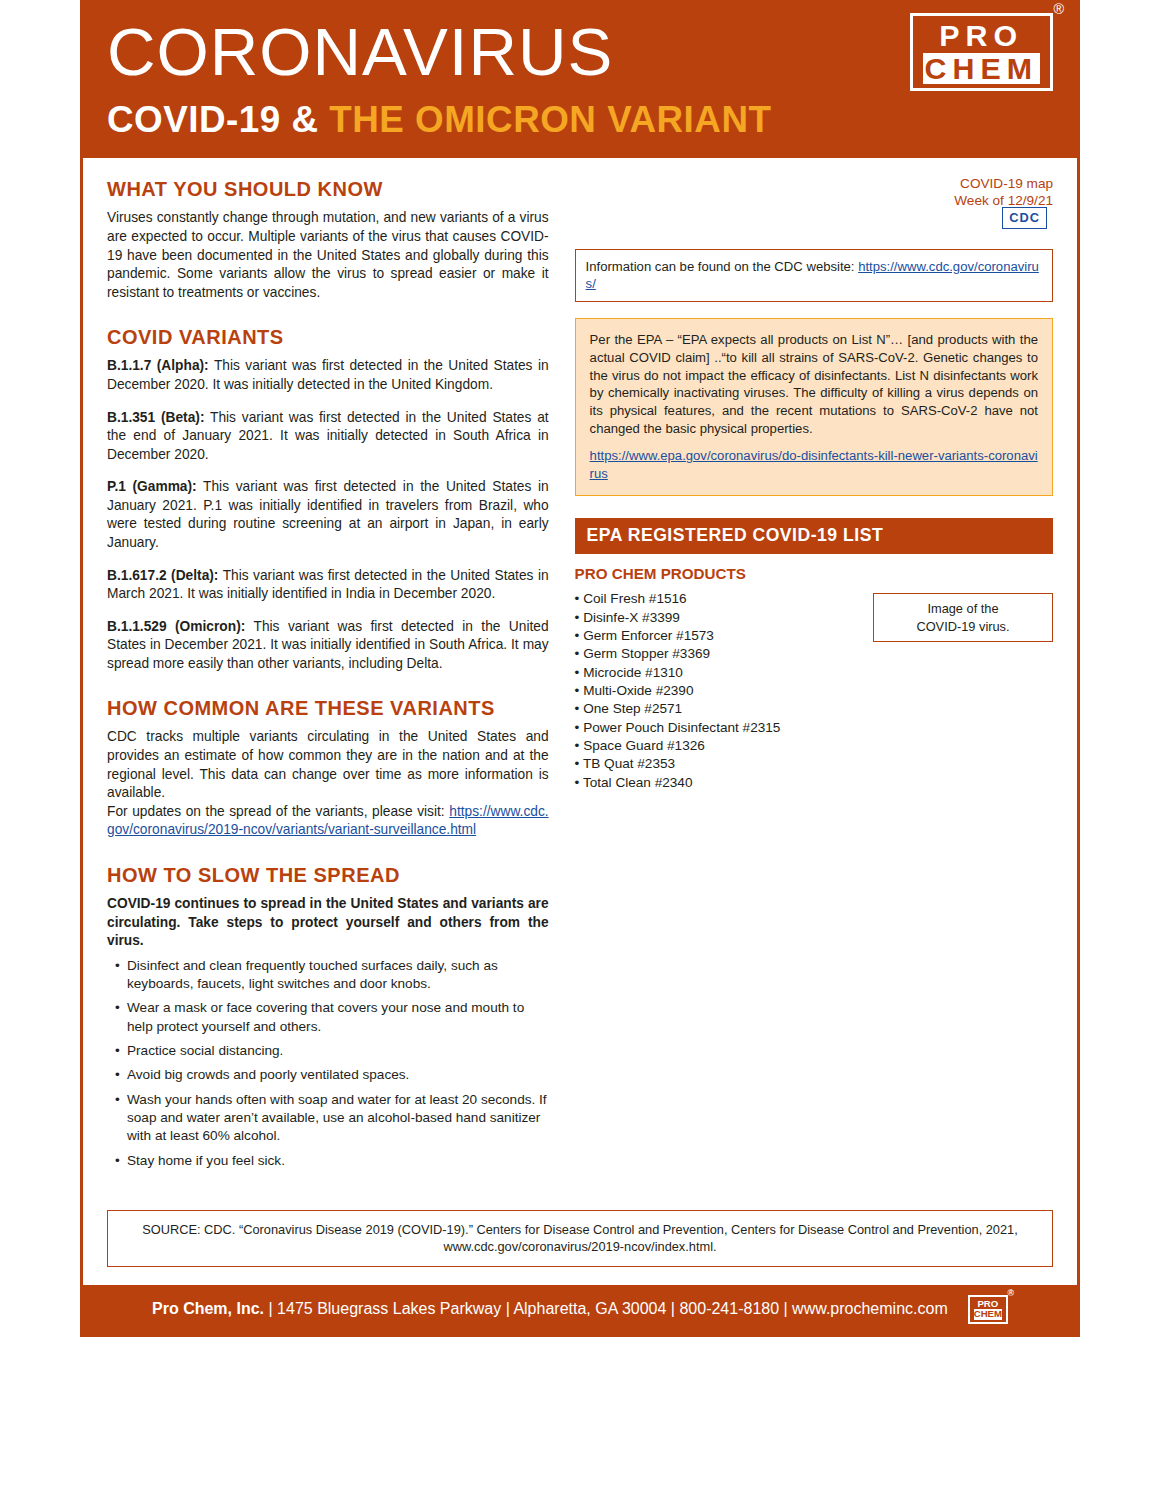CORONAVIRUS
® PRO CHEM
COVID-19 & THE OMICRON VARIANT
WHAT YOU SHOULD KNOW
Viruses constantly change through mutation, and new variants of a virus are expected to occur. Multiple variants of the virus that causes COVID-19 have been documented in the United States and globally during this pandemic. Some variants allow the virus to spread easier or make it resistant to treatments or vaccines.
COVID VARIANTS
B.1.1.7 (Alpha): This variant was first detected in the United States in December 2020. It was initially detected in the United Kingdom.
B.1.351 (Beta): This variant was first detected in the United States at the end of January 2021. It was initially detected in South Africa in December 2020.
P.1 (Gamma): This variant was first detected in the United States in January 2021. P.1 was initially identified in travelers from Brazil, who were tested during routine screening at an airport in Japan, in early January.
B.1.617.2 (Delta): This variant was first detected in the United States in March 2021. It was initially identified in India in December 2020.
B.1.1.529 (Omicron): This variant was first detected in the United States in December 2021. It was initially identified in South Africa. It may spread more easily than other variants, including Delta.
HOW COMMON ARE THESE VARIANTS
CDC tracks multiple variants circulating in the United States and provides an estimate of how common they are in the nation and at the regional level. This data can change over time as more information is available.
For updates on the spread of the variants, please visit: https://www.cdc.gov/coronavirus/2019-ncov/variants/variant-surveillance.html
HOW TO SLOW THE SPREAD
COVID-19 continues to spread in the United States and variants are circulating. Take steps to protect yourself and others from the virus.
Disinfect and clean frequently touched surfaces daily, such as keyboards, faucets, light switches and door knobs.
Wear a mask or face covering that covers your nose and mouth to help protect yourself and others.
Practice social distancing.
Avoid big crowds and poorly ventilated spaces.
Wash your hands often with soap and water for at least 20 seconds. If soap and water aren’t available, use an alcohol-based hand sanitizer with at least 60% alcohol.
Stay home if you feel sick.
COVID-19 map
Week of 12/9/21
CDC
Information can be found on the CDC website: https://www.cdc.gov/coronavirus/
Per the EPA – “EPA expects all products on List N”… [and products with the actual COVID claim] ..“to kill all strains of SARS-CoV-2. Genetic changes to the virus do not impact the efficacy of disinfectants. List N disinfectants work by chemically inactivating viruses. The difficulty of killing a virus depends on its physical features, and the recent mutations to SARS-CoV-2 have not changed the basic physical properties.
https://www.epa.gov/coronavirus/do-disinfectants-kill-newer-variants-coronavirus
EPA REGISTERED COVID-19 LIST
PRO CHEM PRODUCTS
Coil Fresh #1516
Disinfe-X #3399
Germ Enforcer #1573
Germ Stopper #3369
Microcide #1310
Multi-Oxide #2390
One Step #2571
Power Pouch Disinfectant #2315
Space Guard #1326
TB Quat #2353
Total Clean #2340
Image of the
COVID-19 virus.
SOURCE: CDC. “Coronavirus Disease 2019 (COVID-19).” Centers for Disease Control and Prevention, Centers for Disease Control and Prevention, 2021, www.cdc.gov/coronavirus/2019-ncov/index.html.
Pro Chem, Inc. | 1475 Bluegrass Lakes Parkway | Alpharetta, GA 30004 | 800-241-8180 | www.procheminc.com
® PRO CHEM